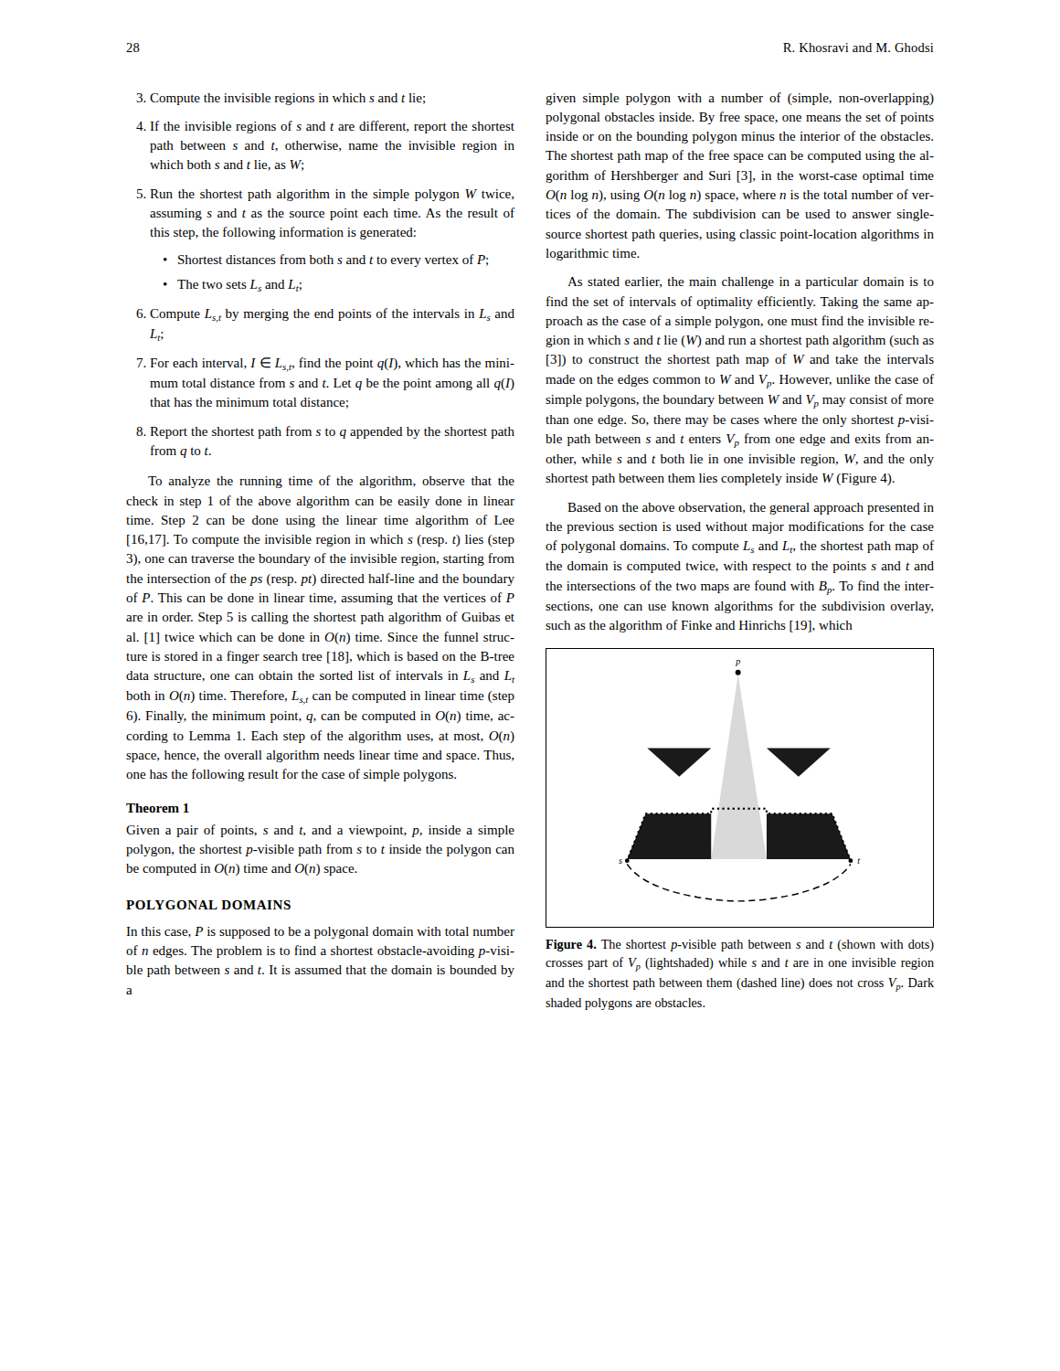28
R. Khosravi and M. Ghodsi
Compute the invisible regions in which s and t lie;
If the invisible regions of s and t are different, report the shortest path between s and t, otherwise, name the invisible region in which both s and t lie, as W;
Run the shortest path algorithm in the simple polygon W twice, assuming s and t as the source point each time. As the result of this step, the following information is generated:
Shortest distances from both s and t to every vertex of P;
The two sets Ls and Lt;
Compute Ls,t by merging the end points of the intervals in Ls and Lt;
For each interval, I ∈ Ls,t, find the point q(I), which has the minimum total distance from s and t. Let q be the point among all q(I) that has the minimum total distance;
Report the shortest path from s to q appended by the shortest path from q to t.
To analyze the running time of the algorithm, observe that the check in step 1 of the above algorithm can be easily done in linear time. Step 2 can be done using the linear time algorithm of Lee [16,17]. To compute the invisible region in which s (resp. t) lies (step 3), one can traverse the boundary of the invisible region, starting from the intersection of the ps (resp. pt) directed half-line and the boundary of P. This can be done in linear time, assuming that the vertices of P are in order. Step 5 is calling the shortest path algorithm of Guibas et al. [1] twice which can be done in O(n) time. Since the funnel structure is stored in a finger search tree [18], which is based on the B-tree data structure, one can obtain the sorted list of intervals in Ls and Lt both in O(n) time. Therefore, Ls,t can be computed in linear time (step 6). Finally, the minimum point, q, can be computed in O(n) time, according to Lemma 1. Each step of the algorithm uses, at most, O(n) space, hence, the overall algorithm needs linear time and space. Thus, one has the following result for the case of simple polygons.
Theorem 1
Given a pair of points, s and t, and a viewpoint, p, inside a simple polygon, the shortest p-visible path from s to t inside the polygon can be computed in O(n) time and O(n) space.
POLYGONAL DOMAINS
In this case, P is supposed to be a polygonal domain with total number of n edges. The problem is to find a shortest obstacle-avoiding p-visible path between s and t. It is assumed that the domain is bounded by a
given simple polygon with a number of (simple, non-overlapping) polygonal obstacles inside. By free space, one means the set of points inside or on the bounding polygon minus the interior of the obstacles. The shortest path map of the free space can be computed using the algorithm of Hershberger and Suri [3], in the worst-case optimal time O(n log n), using O(n log n) space, where n is the total number of vertices of the domain. The subdivision can be used to answer single-source shortest path queries, using classic point-location algorithms in logarithmic time.
As stated earlier, the main challenge in a particular domain is to find the set of intervals of optimality efficiently. Taking the same approach as the case of a simple polygon, one must find the invisible region in which s and t lie (W) and run a shortest path algorithm (such as [3]) to construct the shortest path map of W and take the intervals made on the edges common to W and Vp. However, unlike the case of simple polygons, the boundary between W and Vp may consist of more than one edge. So, there may be cases where the only shortest p-visible path between s and t enters Vp from one edge and exits from another, while s and t both lie in one invisible region, W, and the only shortest path between them lies completely inside W (Figure 4).
Based on the above observation, the general approach presented in the previous section is used without major modifications for the case of polygonal domains. To compute Ls and Lt, the shortest path map of the domain is computed twice, with respect to the points s and t and the intersections of the two maps are found with Bp. To find the intersections, one can use known algorithms for the subdivision overlay, such as the algorithm of Finke and Hinrichs [19], which
p s t
Figure 4. The shortest p-visible path between s and t (shown with dots) crosses part of Vp (lightshaded) while s and t are in one invisible region and the shortest path between them (dashed line) does not cross Vp. Dark shaded polygons are obstacles.